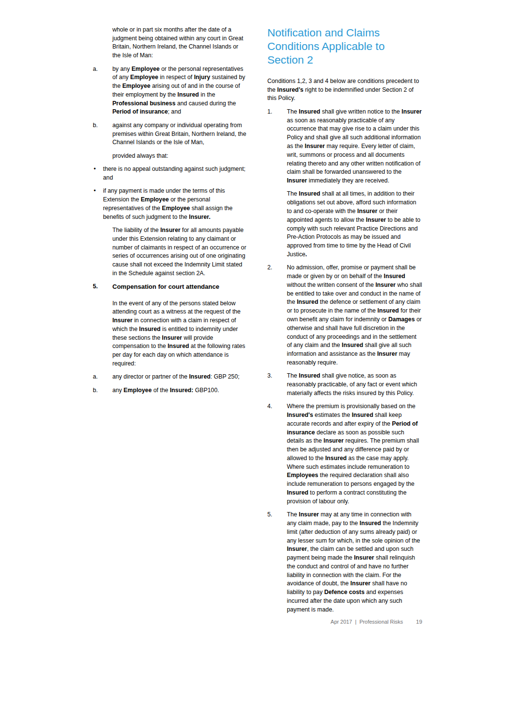whole or in part six months after the date of a judgment being obtained within any court in Great Britain, Northern Ireland, the Channel Islands or the Isle of Man:
a.
by any Employee or the personal representatives of any Employee in respect of Injury sustained by the Employee arising out of and in the course of their employment by the Insured in the Professional business and caused during the Period of insurance; and
b.
against any company or individual operating from premises within Great Britain, Northern Ireland, the Channel Islands or the Isle of Man,
provided always that:
there is no appeal outstanding against such judgment; and
if any payment is made under the terms of this Extension the Employee or the personal representatives of the Employee shall assign the benefits of such judgment to the Insurer.
The liability of the Insurer for all amounts payable under this Extension relating to any claimant or number of claimants in respect of an occurrence or series of occurrences arising out of one originating cause shall not exceed the Indemnity Limit stated in the Schedule against section 2A.
5.
Compensation for court attendance
In the event of any of the persons stated below attending court as a witness at the request of the Insurer in connection with a claim in respect of which the Insured is entitled to indemnity under these sections the Insurer will provide compensation to the Insured at the following rates per day for each day on which attendance is required:
a.
any director or partner of the Insured: GBP 250;
b.
any Employee of the Insured: GBP100.
Notification and Claims Conditions Applicable to Section 2
Conditions 1,2, 3 and 4 below are conditions precedent to the Insured’s right to be indemnified under Section 2 of this Policy.
1.
The Insured shall give written notice to the Insurer as soon as reasonably practicable of any occurrence that may give rise to a claim under this Policy and shall give all such additional information as the Insurer may require. Every letter of claim, writ, summons or process and all documents relating thereto and any other written notification of claim shall be forwarded unanswered to the Insurer immediately they are received.
The Insured shall at all times, in addition to their obligations set out above, afford such information to and co-operate with the Insurer or their appointed agents to allow the Insurer to be able to comply with such relevant Practice Directions and Pre-Action Protocols as may be issued and approved from time to time by the Head of Civil Justice.
2.
No admission, offer, promise or payment shall be made or given by or on behalf of the Insured without the written consent of the Insurer who shall be entitled to take over and conduct in the name of the Insured the defence or settlement of any claim or to prosecute in the name of the Insured for their own benefit any claim for indemnity or Damages or otherwise and shall have full discretion in the conduct of any proceedings and in the settlement of any claim and the Insured shall give all such information and assistance as the Insurer may reasonably require.
3.
The Insured shall give notice, as soon as reasonably practicable, of any fact or event which materially affects the risks insured by this Policy.
4.
Where the premium is provisionally based on the Insured's estimates the Insured shall keep accurate records and after expiry of the Period of insurance declare as soon as possible such details as the Insurer requires. The premium shall then be adjusted and any difference paid by or allowed to the Insured as the case may apply. Where such estimates include remuneration to Employees the required declaration shall also include remuneration to persons engaged by the Insured to perform a contract constituting the provision of labour only.
5.
The Insurer may at any time in connection with any claim made, pay to the Insured the Indemnity limit (after deduction of any sums already paid) or any lesser sum for which, in the sole opinion of the Insurer, the claim can be settled and upon such payment being made the Insurer shall relinquish the conduct and control of and have no further liability in connection with the claim. For the avoidance of doubt, the Insurer shall have no liability to pay Defence costs and expenses incurred after the date upon which any such payment is made.
Apr 2017 | Professional Risks19